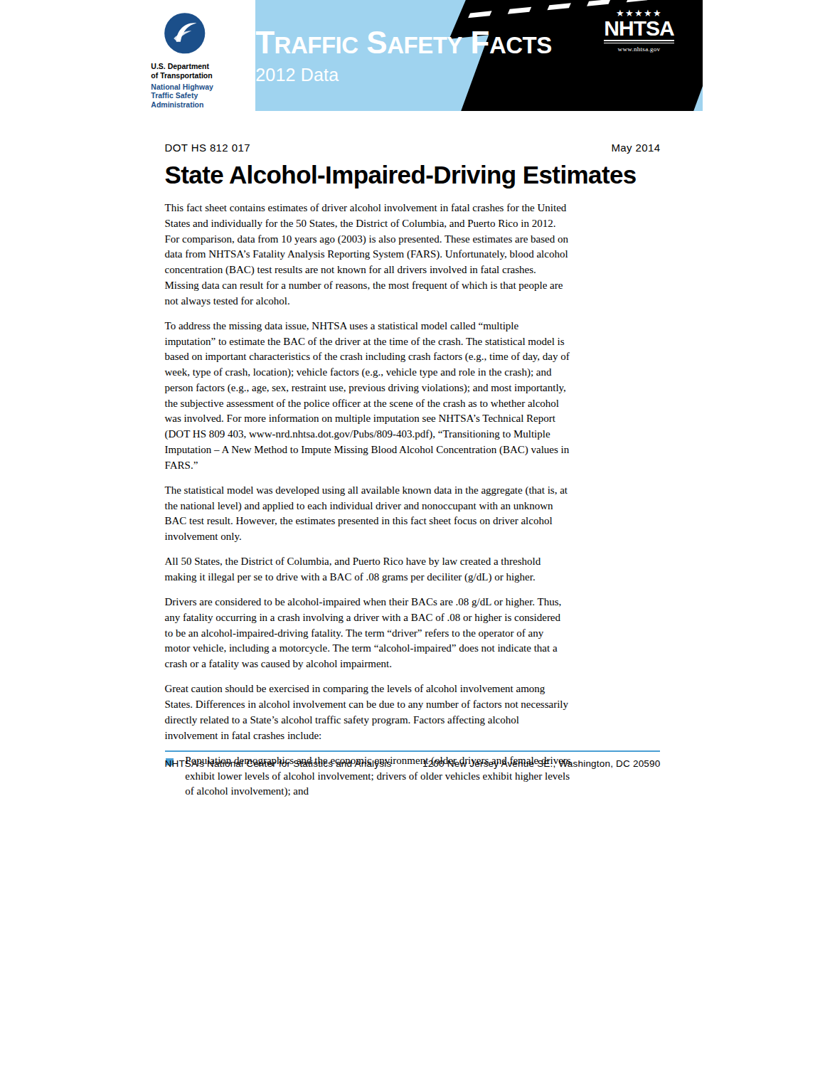U.S. Department
of Transportation National Highway
Traffic Safety
Administration
TRAFFIC SAFETY FACTS
2012 Data
★★★★★
NHTSA
www.nhtsa.gov
DOT HS 812 017 May 2014
State Alcohol-Impaired-Driving Estimates
This fact sheet contains estimates of driver alcohol involvement in fatal crashes for the United States and individually for the 50 States, the District of Columbia, and Puerto Rico in 2012. For comparison, data from 10 years ago (2003) is also presented. These estimates are based on data from NHTSA’s Fatality Analysis Reporting System (FARS). Unfortunately, blood alcohol concentration (BAC) test results are not known for all drivers involved in fatal crashes. Missing data can result for a number of reasons, the most frequent of which is that people are not always tested for alcohol.
To address the missing data issue, NHTSA uses a statistical model called “multiple imputation” to estimate the BAC of the driver at the time of the crash. The statistical model is based on important characteristics of the crash including crash factors (e.g., time of day, day of week, type of crash, location); vehicle factors (e.g., vehicle type and role in the crash); and person factors (e.g., age, sex, restraint use, previous driving violations); and most importantly, the subjective assessment of the police officer at the scene of the crash as to whether alcohol was involved. For more information on multiple imputation see NHTSA’s Technical Report (DOT HS 809 403, www-nrd.nhtsa.dot.gov/Pubs/809-403.pdf), “Transitioning to Multiple Imputation – A New Method to Impute Missing Blood Alcohol Concentration (BAC) values in FARS.”
The statistical model was developed using all available known data in the aggregate (that is, at the national level) and applied to each individual driver and nonoccupant with an unknown BAC test result. However, the estimates presented in this fact sheet focus on driver alcohol involvement only.
All 50 States, the District of Columbia, and Puerto Rico have by law created a threshold making it illegal per se to drive with a BAC of .08 grams per deciliter (g/dL) or higher.
Drivers are considered to be alcohol-impaired when their BACs are .08 g/dL or higher. Thus, any fatality occurring in a crash involving a driver with a BAC of .08 or higher is considered to be an alcohol-impaired-driving fatality. The term “driver” refers to the operator of any motor vehicle, including a motorcycle. The term “alcohol-impaired” does not indicate that a crash or a fatality was caused by alcohol impairment.
Great caution should be exercised in comparing the levels of alcohol involvement among States. Differences in alcohol involvement can be due to any number of factors not necessarily directly related to a State’s alcohol traffic safety program. Factors affecting alcohol involvement in fatal crashes include:
Population demographics and the economic environment (older drivers and female drivers exhibit lower levels of alcohol involvement; drivers of older vehicles exhibit higher levels of alcohol involvement); and
NHTSA’s National Center for Statistics and Analysis 1200 New Jersey Avenue SE., Washington, DC 20590